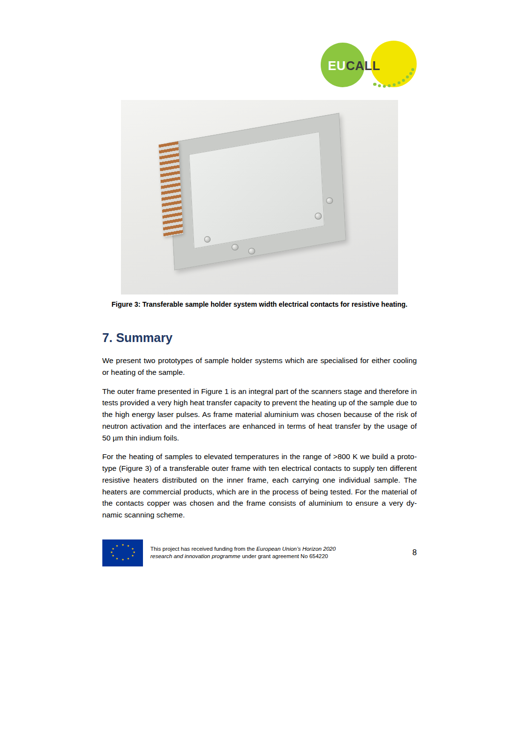EUCALL
Figure 3: Transferable sample holder system width electrical contacts for resistive heating.
7. Summary
We present two prototypes of sample holder systems which are specialised for either cooling or heating of the sample.
The outer frame presented in Figure 1 is an integral part of the scanners stage and therefore in tests provided a very high heat transfer capacity to prevent the heating up of the sample due to the high energy laser pulses. As frame material aluminium was chosen because of the risk of neutron activation and the interfaces are enhanced in terms of heat transfer by the usage of 50 µm thin indium foils.
For the heating of samples to elevated temperatures in the range of >800 K we build a prototype (Figure 3) of a transferable outer frame with ten electrical contacts to supply ten different resistive heaters distributed on the inner frame, each carrying one individual sample. The heaters are commercial products, which are in the process of being tested. For the material of the contacts copper was chosen and the frame consists of aluminium to ensure a very dynamic scanning scheme.
★ ★ ★ ★ ★ ★ ★ ★ ★ ★ ★ ★
This project has received funding from the European Union’s Horizon 2020
research and innovation programme under grant agreement No 654220
8